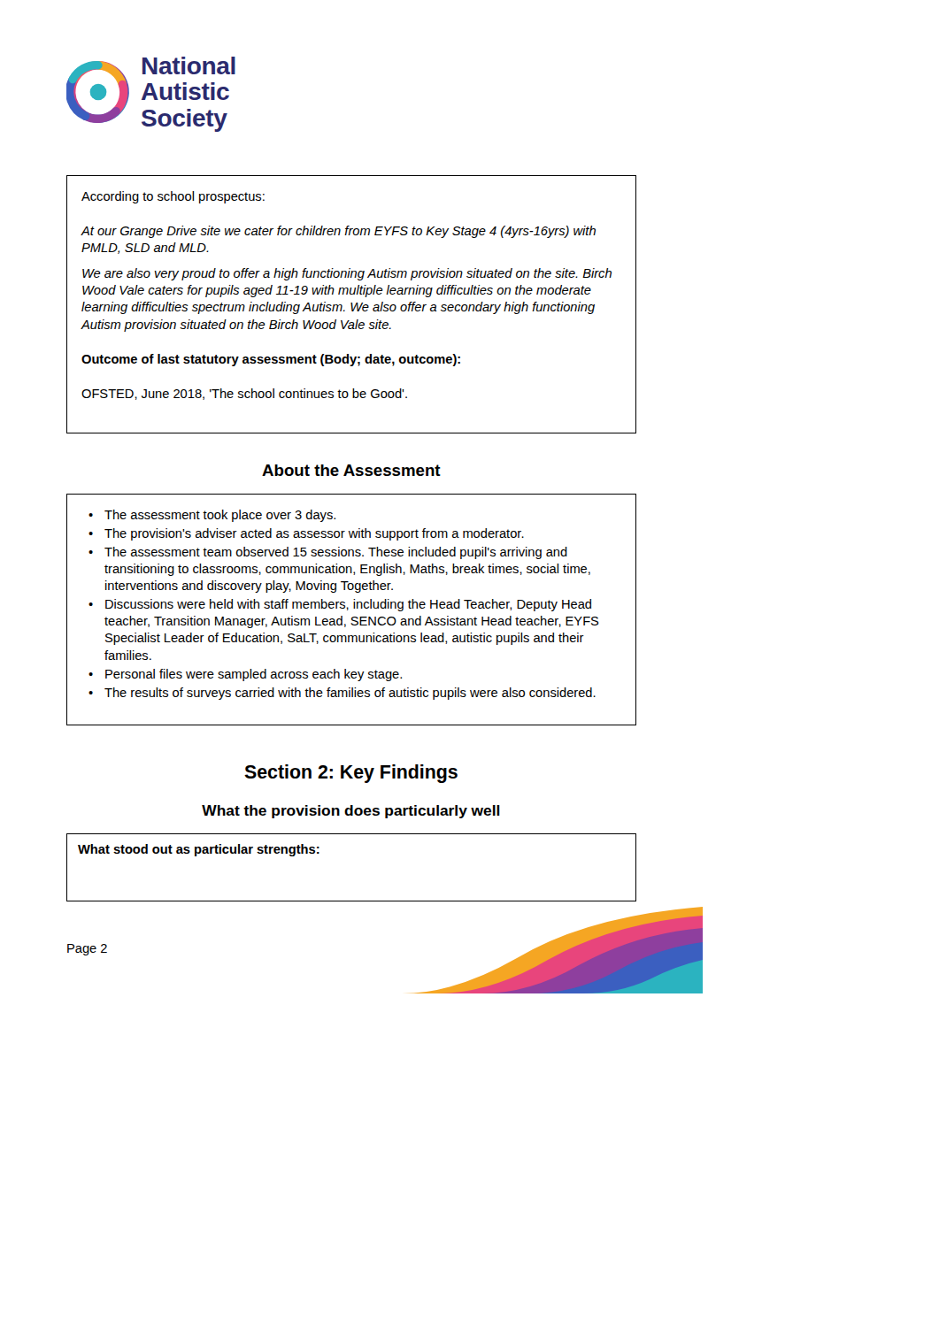National
Autistic
Society
According to school prospectus:
At our Grange Drive site we cater for children from EYFS to Key Stage 4 (4yrs-16yrs) with PMLD, SLD and MLD.
We are also very proud to offer a high functioning Autism provision situated on the site. Birch Wood Vale caters for pupils aged 11-19 with multiple learning difficulties on the moderate learning difficulties spectrum including Autism. We also offer a secondary high functioning Autism provision situated on the Birch Wood Vale site.
Outcome of last statutory assessment (Body; date, outcome):
OFSTED, June 2018, 'The school continues to be Good'.
About the Assessment
The assessment took place over 3 days.
The provision's adviser acted as assessor with support from a moderator.
The assessment team observed 15 sessions. These included pupil's arriving and transitioning to classrooms, communication, English, Maths, break times, social time, interventions and discovery play, Moving Together.
Discussions were held with staff members, including the Head Teacher, Deputy Head teacher, Transition Manager, Autism Lead, SENCO and Assistant Head teacher, EYFS Specialist Leader of Education, SaLT, communications lead, autistic pupils and their families.
Personal files were sampled across each key stage.
The results of surveys carried with the families of autistic pupils were also considered.
Section 2: Key Findings
What the provision does particularly well
What stood out as particular strengths:
Page 2